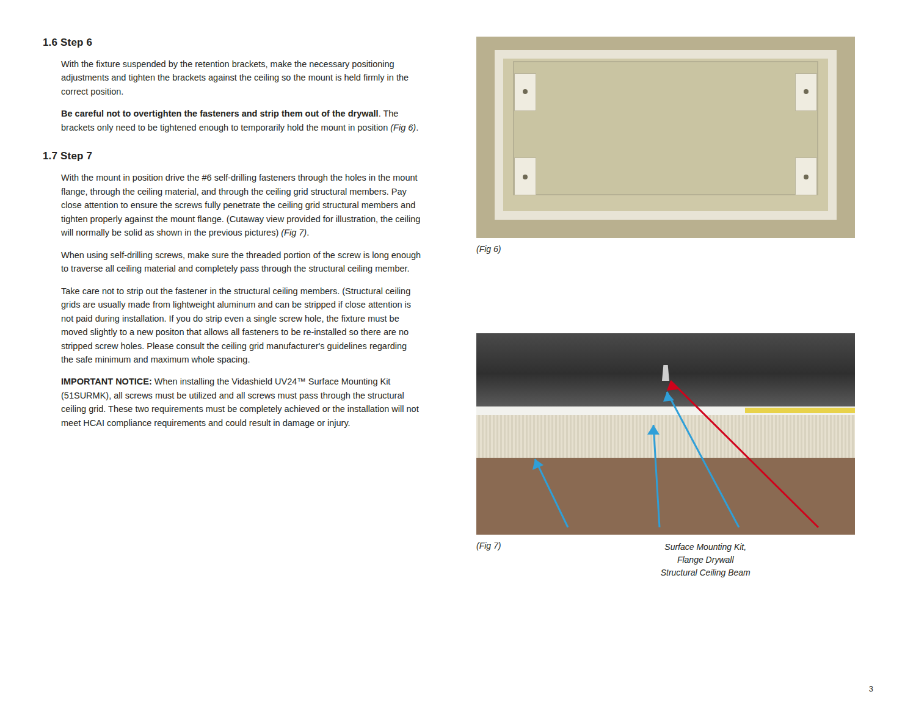1.6 Step 6
With the fixture suspended by the retention brackets, make the necessary positioning adjustments and tighten the brackets against the ceiling so the mount is held firmly in the correct position.
Be careful not to overtighten the fasteners and strip them out of the drywall. The brackets only need to be tightened enough to temporarily hold the mount in position (Fig 6).
1.7 Step 7
With the mount in position drive the #6 self-drilling fasteners through the holes in the mount flange, through the ceiling material, and through the ceiling grid structural members. Pay close attention to ensure the screws fully penetrate the ceiling grid structural members and tighten properly against the mount flange. (Cutaway view provided for illustration, the ceiling will normally be solid as shown in the previous pictures) (Fig 7).
When using self-drilling screws, make sure the threaded portion of the screw is long enough to traverse all ceiling material and completely pass through the structural ceiling member.
Take care not to strip out the fastener in the structural ceiling members. (Structural ceiling grids are usually made from lightweight aluminum and can be stripped if close attention is not paid during installation. If you do strip even a single screw hole, the fixture must be moved slightly to a new positon that allows all fasteners to be re-installed so there are no stripped screw holes. Please consult the ceiling grid manufacturer's guidelines regarding the safe minimum and maximum whole spacing.
IMPORTANT NOTICE: When installing the Vidashield UV24™ Surface Mounting Kit (51SURMK), all screws must be utilized and all screws must pass through the structural ceiling grid. These two requirements must be completely achieved or the installation will not meet HCAI compliance requirements and could result in damage or injury.
(Fig 6)
(Fig 7)
Surface Mounting Kit,
Flange Drywall
Structural Ceiling Beam
3